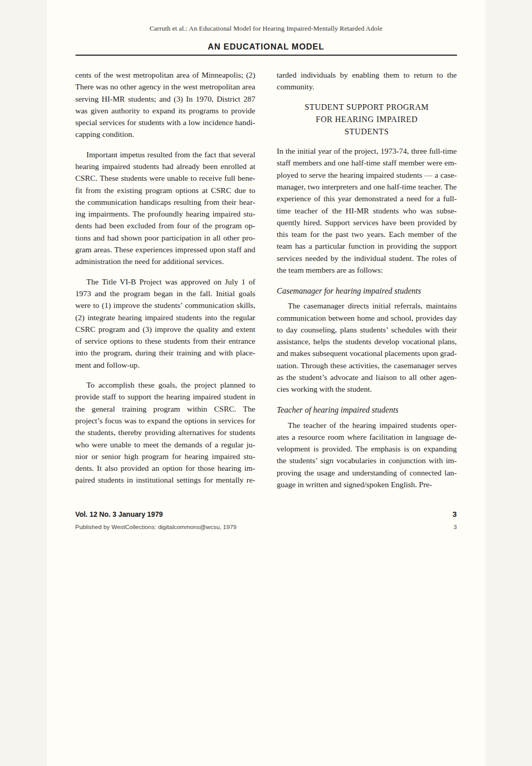Carruth et al.: An Educational Model for Hearing Impaired-Mentally Retarded Adole
AN EDUCATIONAL MODEL
cents of the west metropolitan area of Minneapolis; (2) There was no other agency in the west metropolitan area serving HI-MR students; and (3) In 1970, District 287 was given authority to expand its programs to provide special services for students with a low incidence handicapping condition.
Important impetus resulted from the fact that several hearing impaired students had already been enrolled at CSRC. These students were unable to receive full benefit from the existing program options at CSRC due to the communication handicaps resulting from their hearing impairments. The profoundly hearing impaired students had been excluded from four of the program options and had shown poor participation in all other program areas. These experiences impressed upon staff and administration the need for additional services.
The Title VI-B Project was approved on July 1 of 1973 and the program began in the fall. Initial goals were to (1) improve the students’ communication skills, (2) integrate hearing impaired students into the regular CSRC program and (3) improve the quality and extent of service options to these students from their entrance into the program, during their training and with placement and follow-up.
To accomplish these goals, the project planned to provide staff to support the hearing impaired student in the general training program within CSRC. The project’s focus was to expand the options in services for the students, thereby providing alternatives for students who were unable to meet the demands of a regular junior or senior high program for hearing impaired students. It also provided an option for those hearing impaired students in institutional settings for mentally retarded individuals by enabling them to return to the community.
STUDENT SUPPORT PROGRAM
FOR HEARING IMPAIRED
STUDENTS
In the initial year of the project, 1973-74, three full-time staff members and one half-time staff member were employed to serve the hearing impaired students — a casemanager, two interpreters and one half-time teacher. The experience of this year demonstrated a need for a full-time teacher of the HI-MR students who was subsequently hired. Support services have been provided by this team for the past two years. Each member of the team has a particular function in providing the support services needed by the individual student. The roles of the team members are as follows:
Casemanager for hearing impaired students
The casemanager directs initial referrals, maintains communication between home and school, provides day to day counseling, plans students’ schedules with their assistance, helps the students develop vocational plans, and makes subsequent vocational placements upon graduation. Through these activities, the casemanager serves as the student’s advocate and liaison to all other agencies working with the student.
Teacher of hearing impaired students
The teacher of the hearing impaired students operates a resource room where facilitation in language development is provided. The emphasis is on expanding the students’ sign vocabularies in conjunction with improving the usage and understanding of connected language in written and signed/spoken English. Pre-
Vol. 12 No. 3 January 1979
3
Published by WestCollections: digitalcommons@wcsu, 1979
3